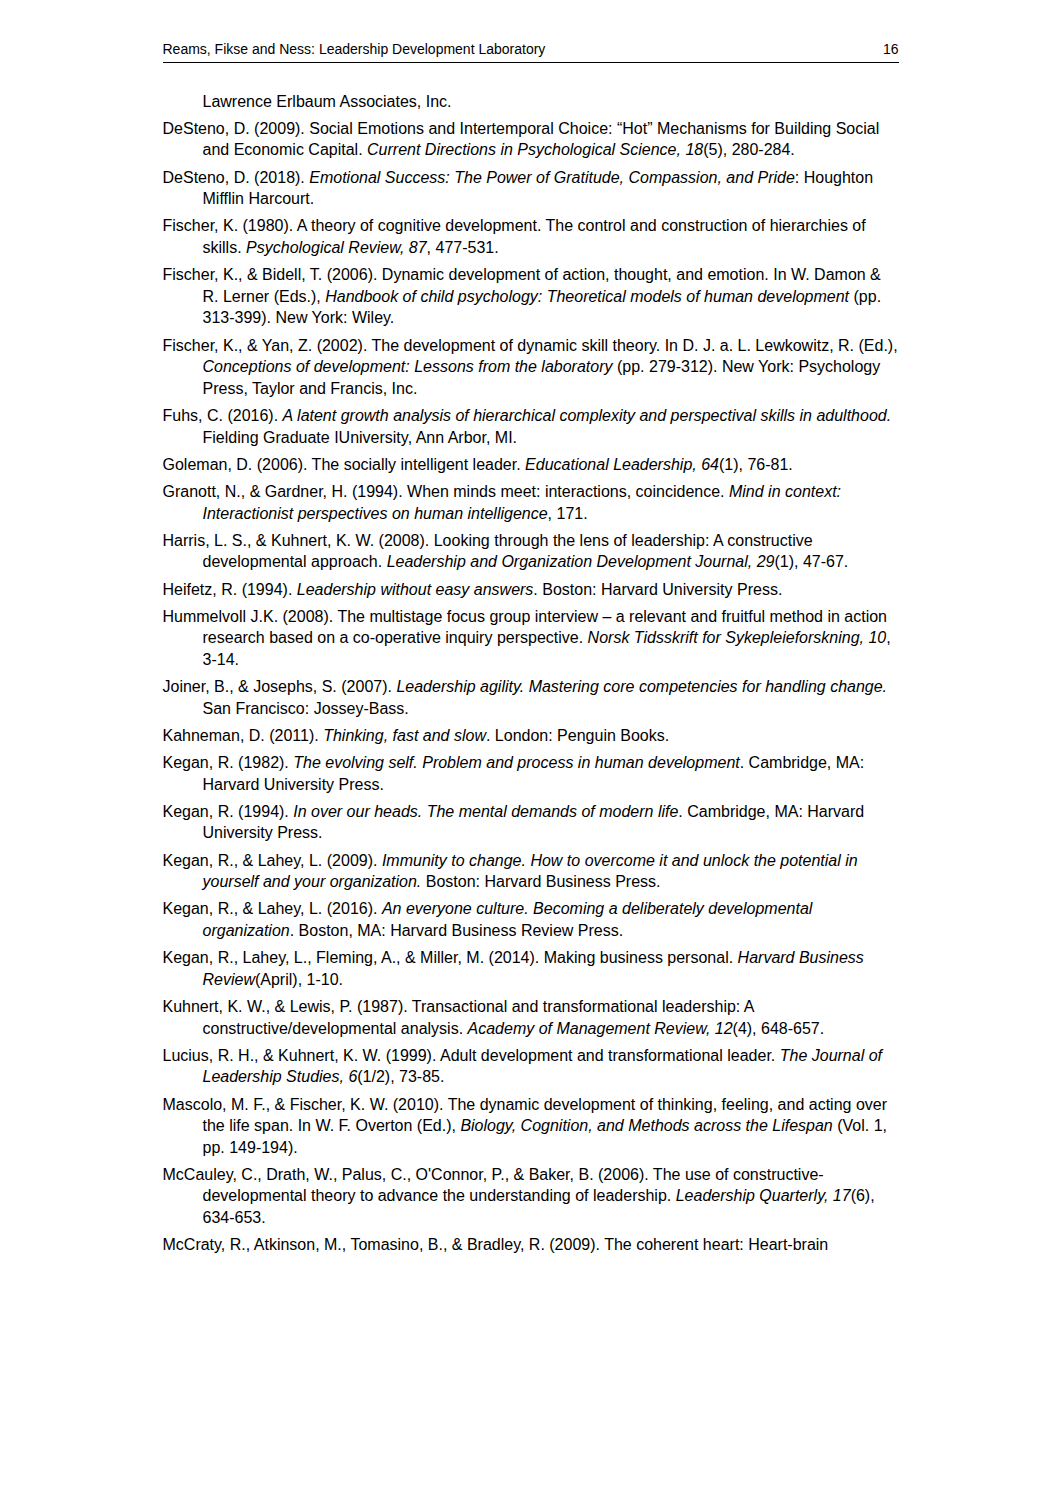Reams, Fikse and Ness: Leadership Development Laboratory 16
Lawrence Erlbaum Associates, Inc.
DeSteno, D. (2009). Social Emotions and Intertemporal Choice: “Hot” Mechanisms for Building Social and Economic Capital. Current Directions in Psychological Science, 18(5), 280-284.
DeSteno, D. (2018). Emotional Success: The Power of Gratitude, Compassion, and Pride: Houghton Mifflin Harcourt.
Fischer, K. (1980). A theory of cognitive development. The control and construction of hierarchies of skills. Psychological Review, 87, 477-531.
Fischer, K., & Bidell, T. (2006). Dynamic development of action, thought, and emotion. In W. Damon & R. Lerner (Eds.), Handbook of child psychology: Theoretical models of human development (pp. 313-399). New York: Wiley.
Fischer, K., & Yan, Z. (2002). The development of dynamic skill theory. In D. J. a. L. Lewkowitz, R. (Ed.), Conceptions of development: Lessons from the laboratory (pp. 279-312). New York: Psychology Press, Taylor and Francis, Inc.
Fuhs, C. (2016). A latent growth analysis of hierarchical complexity and perspectival skills in adulthood. Fielding Graduate IUniversity, Ann Arbor, MI.
Goleman, D. (2006). The socially intelligent leader. Educational Leadership, 64(1), 76-81.
Granott, N., & Gardner, H. (1994). When minds meet: interactions, coincidence. Mind in context: Interactionist perspectives on human intelligence, 171.
Harris, L. S., & Kuhnert, K. W. (2008). Looking through the lens of leadership: A constructive developmental approach. Leadership and Organization Development Journal, 29(1), 47-67.
Heifetz, R. (1994). Leadership without easy answers. Boston: Harvard University Press.
Hummelvoll J.K. (2008). The multistage focus group interview – a relevant and fruitful method in action research based on a co-operative inquiry perspective. Norsk Tidsskrift for Sykepleieforskning, 10, 3-14.
Joiner, B., & Josephs, S. (2007). Leadership agility. Mastering core competencies for handling change. San Francisco: Jossey-Bass.
Kahneman, D. (2011). Thinking, fast and slow. London: Penguin Books.
Kegan, R. (1982). The evolving self. Problem and process in human development. Cambridge, MA: Harvard University Press.
Kegan, R. (1994). In over our heads. The mental demands of modern life. Cambridge, MA: Harvard University Press.
Kegan, R., & Lahey, L. (2009). Immunity to change. How to overcome it and unlock the potential in yourself and your organization. Boston: Harvard Business Press.
Kegan, R., & Lahey, L. (2016). An everyone culture. Becoming a deliberately developmental organization. Boston, MA: Harvard Business Review Press.
Kegan, R., Lahey, L., Fleming, A., & Miller, M. (2014). Making business personal. Harvard Business Review(April), 1-10.
Kuhnert, K. W., & Lewis, P. (1987). Transactional and transformational leadership: A constructive/developmental analysis. Academy of Management Review, 12(4), 648-657.
Lucius, R. H., & Kuhnert, K. W. (1999). Adult development and transformational leader. The Journal of Leadership Studies, 6(1/2), 73-85.
Mascolo, M. F., & Fischer, K. W. (2010). The dynamic development of thinking, feeling, and acting over the life span. In W. F. Overton (Ed.), Biology, Cognition, and Methods across the Lifespan (Vol. 1, pp. 149-194).
McCauley, C., Drath, W., Palus, C., O'Connor, P., & Baker, B. (2006). The use of constructive-developmental theory to advance the understanding of leadership. Leadership Quarterly, 17(6), 634-653.
McCraty, R., Atkinson, M., Tomasino, B., & Bradley, R. (2009). The coherent heart: Heart-brain